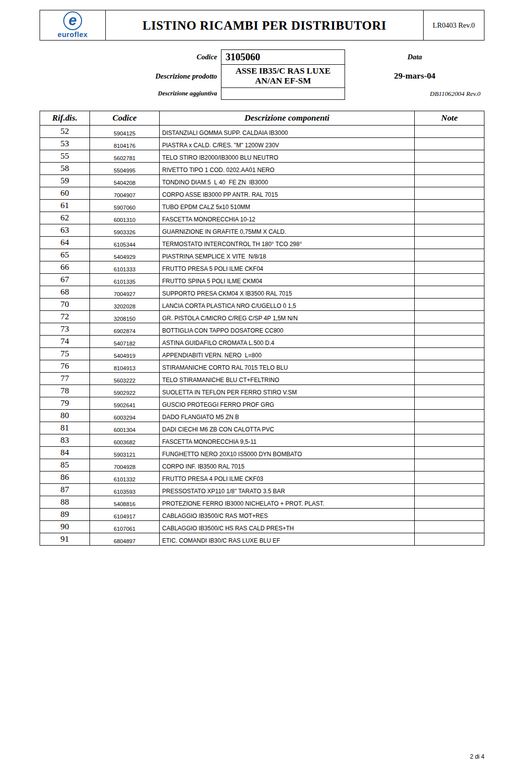| e euroflex | LISTINO RICAMBI PER DISTRIBUTORI | LR0403 Rev.0 |
| Codice | 3105060 | Data |
| Descrizione prodotto | ASSE IB35/C RAS LUXE AN/AN EF-SM | 29-mars-04 |
| Descrizione aggiuntiva | | DB11062004 Rev.0 |
| Rif.dis. | Codice | Descrizione componenti | Note |
| --- | --- | --- | --- |
| 52 | 5904125 | DISTANZIALI GOMMA SUPP. CALDAIA IB3000 | |
| 53 | 8104176 | PIASTRA x CALD. C/RES. "M" 1200W 230V | |
| 55 | 5602781 | TELO STIRO IB2000/IB3000 BLU NEUTRO | |
| 58 | 5504995 | RIVETTO TIPO 1 COD. 0202.AA01 NERO | |
| 59 | 5404208 | TONDINO DIAM.5 L 40 FE ZN IB3000 | |
| 60 | 7004907 | CORPO ASSE IB3000 PP ANTR. RAL 7015 | |
| 61 | 5907060 | TUBO EPDM CALZ 5x10 510MM | |
| 62 | 6001310 | FASCETTA MONORECCHIA 10-12 | |
| 63 | 5903326 | GUARNIZIONE IN GRAFITE 0,75MM X CALD. | |
| 64 | 6105344 | TERMOSTATO INTERCONTROL TH 180° TCO 298° | |
| 65 | 5404929 | PIASTRINA SEMPLICE X VITE N/8/18 | |
| 66 | 6101333 | FRUTTO PRESA 5 POLI ILME CKF04 | |
| 67 | 6101335 | FRUTTO SPINA 5 POLI ILME CKM04 | |
| 68 | 7004927 | SUPPORTO PRESA CKM04 X IB3500 RAL 7015 | |
| 70 | 3202028 | LANCIA CORTA PLASTICA NRO C/UGELLO 0 1,5 | |
| 72 | 3208150 | GR. PISTOLA C/MICRO C/REG C/SP 4P 1,5M N/N | |
| 73 | 6902874 | BOTTIGLIA CON TAPPO DOSATORE CC800 | |
| 74 | 5407182 | ASTINA GUIDAFILO CROMATA L.500 D.4 | |
| 75 | 5404919 | APPENDIABITI VERN. NERO L=800 | |
| 76 | 8104913 | STIRAMANICHE CORTO RAL 7015 TELO BLU | |
| 77 | 5603222 | TELO STIRAMANICHE BLU CT+FELTRINO | |
| 78 | 5902922 | SUOLETTA IN TEFLON PER FERRO STIRO V.SM | |
| 79 | 5902641 | GUSCIO PROTEGGI FERRO PROF GRG | |
| 80 | 6003294 | DADO FLANGIATO M5 ZN B | |
| 81 | 6001304 | DADI CIECHI M6 ZB CON CALOTTA PVC | |
| 83 | 6003682 | FASCETTA MONORECCHIA 9,5-11 | |
| 84 | 5903121 | FUNGHETTO NERO 20X10 IS5000 DYN BOMBATO | |
| 85 | 7004928 | CORPO INF. IB3500 RAL 7015 | |
| 86 | 6101332 | FRUTTO PRESA 4 POLI ILME CKF03 | |
| 87 | 6103593 | PRESSOSTATO XP110 1/8" TARATO 3.5 BAR | |
| 88 | 5408816 | PROTEZIONE FERRO IB3000 NICHELATO + PROT. PLAST. | |
| 89 | 6104917 | CABLAGGIO IB3500/C RAS MOT+RES | |
| 90 | 6107061 | CABLAGGIO IB3500/C HS RAS CALD PRES+TH | |
| 91 | 6804897 | ETIC. COMANDI IB30/C RAS LUXE BLU EF | |
2 di 4